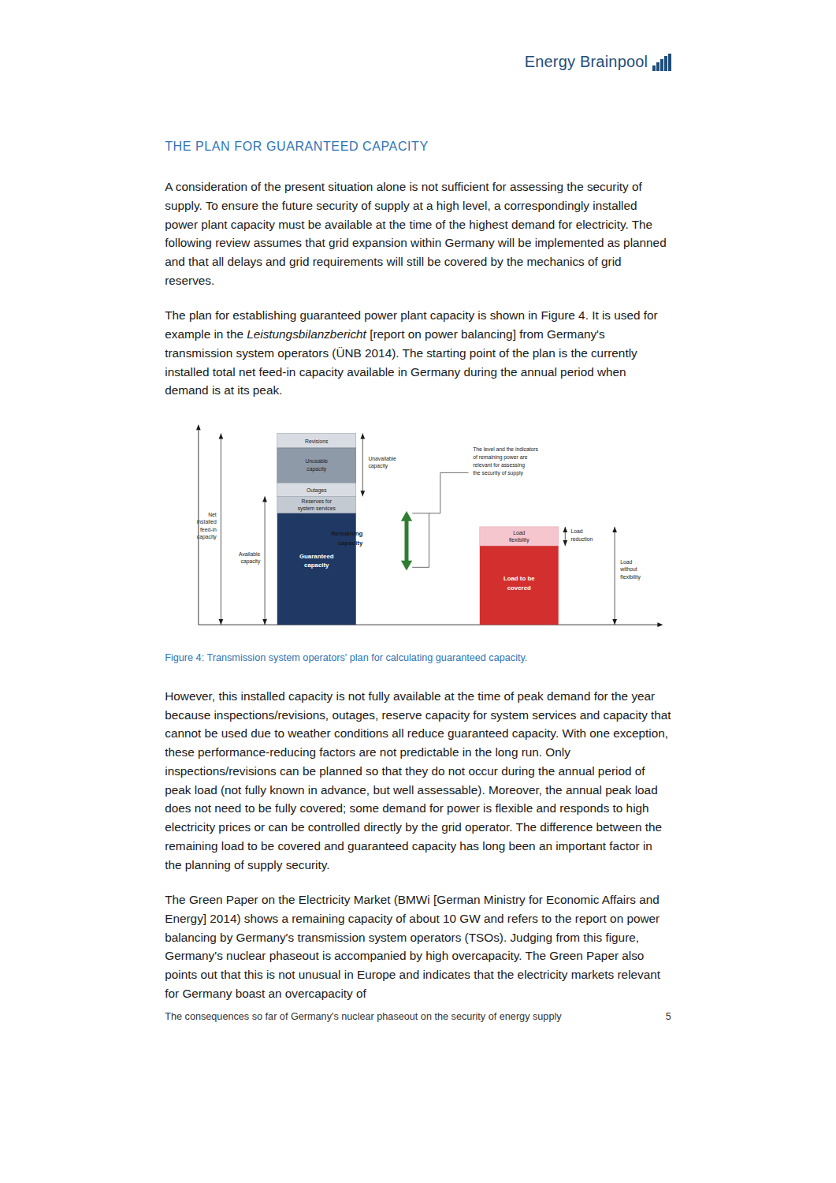Energy Brainpool
The plan for guaranteed capacity
A consideration of the present situation alone is not sufficient for assessing the security of supply. To ensure the future security of supply at a high level, a correspondingly installed power plant capacity must be available at the time of the highest demand for electricity. The following review assumes that grid expansion within Germany will be implemented as planned and that all delays and grid requirements will still be covered by the mechanics of grid reserves.
The plan for establishing guaranteed power plant capacity is shown in Figure 4. It is used for example in the Leistungsbilanzbericht [report on power balancing] from Germany's transmission system operators (ÜNB 2014). The starting point of the plan is the currently installed total net feed-in capacity available in Germany during the annual period when demand is at its peak.
Revisions Unusable capacity Outages Reserves for system services Unavailable capacity Net installed feed-in capacity Available capacity Guaranteed capacity Remaining capacity The level and the indicators of remaining power are relevant for assessing the security of supply Load flexibility Load to be covered Load reduction Load without flexibility
Figure 4: Transmission system operators' plan for calculating guaranteed capacity.
However, this installed capacity is not fully available at the time of peak demand for the year because inspections/revisions, outages, reserve capacity for system services and capacity that cannot be used due to weather conditions all reduce guaranteed capacity. With one exception, these performance-reducing factors are not predictable in the long run. Only inspections/revisions can be planned so that they do not occur during the annual period of peak load (not fully known in advance, but well assessable). Moreover, the annual peak load does not need to be fully covered; some demand for power is flexible and responds to high electricity prices or can be controlled directly by the grid operator. The difference between the remaining load to be covered and guaranteed capacity has long been an important factor in the planning of supply security.
The Green Paper on the Electricity Market (BMWi [German Ministry for Economic Affairs and Energy] 2014) shows a remaining capacity of about 10 GW and refers to the report on power balancing by Germany's transmission system operators (TSOs). Judging from this figure, Germany's nuclear phaseout is accompanied by high overcapacity. The Green Paper also points out that this is not unusual in Europe and indicates that the electricity markets relevant for Germany boast an overcapacity of
The consequences so far of Germany's nuclear phaseout on the security of energy supply 5